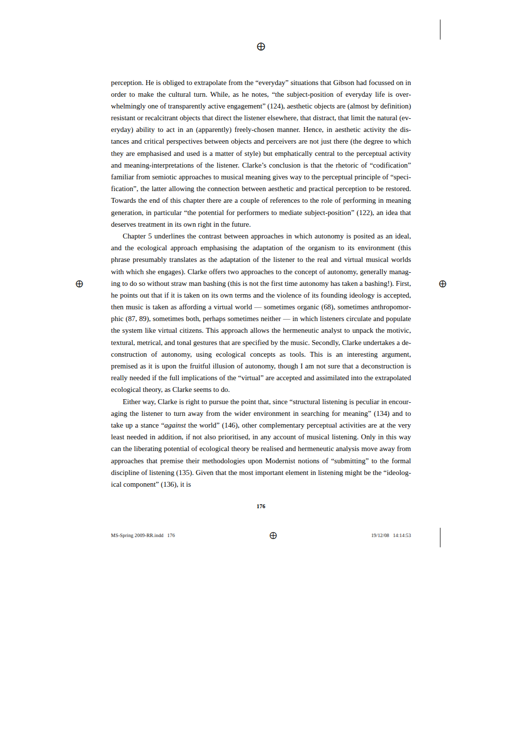⨁
⨁
⨁
perception. He is obliged to extrapolate from the “everyday” situations that Gibson had focussed on in order to make the cultural turn. While, as he notes, “the subject-position of everyday life is overwhelmingly one of transparently active engagement” (124), aesthetic objects are (almost by definition) resistant or recalcitrant objects that direct the listener elsewhere, that distract, that limit the natural (everyday) ability to act in an (apparently) freely-chosen manner. Hence, in aesthetic activity the distances and critical perspectives between objects and perceivers are not just there (the degree to which they are emphasised and used is a matter of style) but emphatically central to the perceptual activity and meaning-interpretations of the listener. Clarke’s conclusion is that the rhetoric of “codification” familiar from semiotic approaches to musical meaning gives way to the perceptual principle of “specification”, the latter allowing the connection between aesthetic and practical perception to be restored. Towards the end of this chapter there are a couple of references to the role of performing in meaning generation, in particular “the potential for performers to mediate subject-position” (122), an idea that deserves treatment in its own right in the future.
Chapter 5 underlines the contrast between approaches in which autonomy is posited as an ideal, and the ecological approach emphasising the adaptation of the organism to its environment (this phrase presumably translates as the adaptation of the listener to the real and virtual musical worlds with which she engages). Clarke offers two approaches to the concept of autonomy, generally managing to do so without straw man bashing (this is not the first time autonomy has taken a bashing!). First, he points out that if it is taken on its own terms and the violence of its founding ideology is accepted, then music is taken as affording a virtual world — sometimes organic (68), sometimes anthropomorphic (87, 89), sometimes both, perhaps sometimes neither — in which listeners circulate and populate the system like virtual citizens. This approach allows the hermeneutic analyst to unpack the motivic, textural, metrical, and tonal gestures that are specified by the music. Secondly, Clarke undertakes a deconstruction of autonomy, using ecological concepts as tools. This is an interesting argument, premised as it is upon the fruitful illusion of autonomy, though I am not sure that a deconstruction is really needed if the full implications of the “virtual” are accepted and assimilated into the extrapolated ecological theory, as Clarke seems to do.
Either way, Clarke is right to pursue the point that, since “structural listening is peculiar in encouraging the listener to turn away from the wider environment in searching for meaning” (134) and to take up a stance “against the world” (146), other complementary perceptual activities are at the very least needed in addition, if not also prioritised, in any account of musical listening. Only in this way can the liberating potential of ecological theory be realised and hermeneutic analysis move away from approaches that premise their methodologies upon Modernist notions of “submitting” to the formal discipline of listening (135). Given that the most important element in listening might be the “ideological component” (136), it is
176
MS-Spring 2009-RR.indd 176
⨁
19/12/08 14:14:53